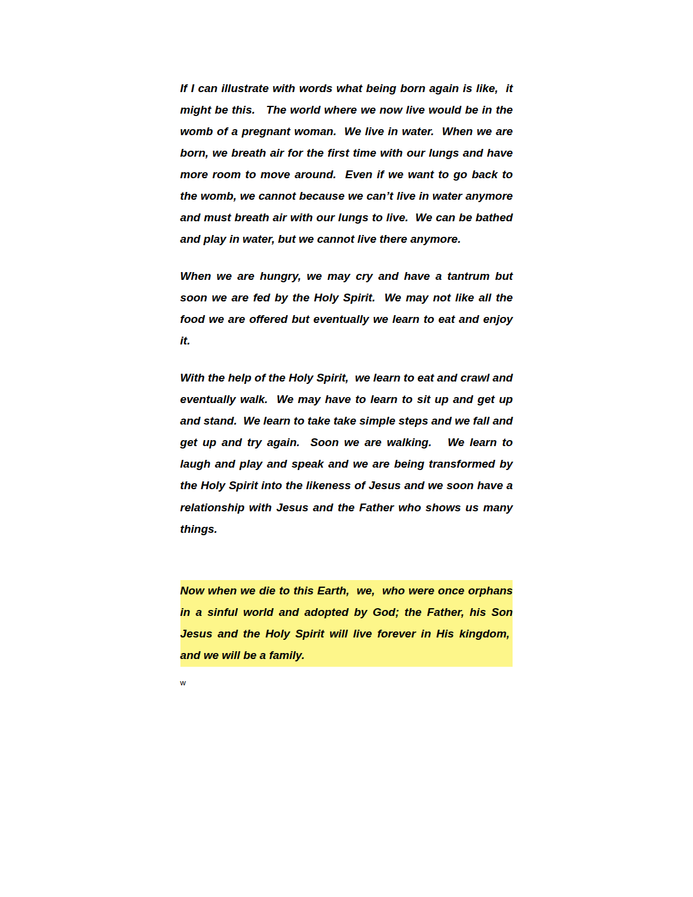If I can illustrate with words what being born again is like, it might be this. The world where we now live would be in the womb of a pregnant woman. We live in water. When we are born, we breath air for the first time with our lungs and have more room to move around. Even if we want to go back to the womb, we cannot because we can’t live in water anymore and must breath air with our lungs to live. We can be bathed and play in water, but we cannot live there anymore.
When we are hungry, we may cry and have a tantrum but soon we are fed by the Holy Spirit. We may not like all the food we are offered but eventually we learn to eat and enjoy it.
With the help of the Holy Spirit, we learn to eat and crawl and eventually walk. We may have to learn to sit up and get up and stand. We learn to take take simple steps and we fall and get up and try again. Soon we are walking. We learn to laugh and play and speak and we are being transformed by the Holy Spirit into the likeness of Jesus and we soon have a relationship with Jesus and the Father who shows us many things.
Now when we die to this Earth, we, who were once orphans in a sinful world and adopted by God; the Father, his Son Jesus and the Holy Spirit will live forever in His kingdom, and we will be a family.
w